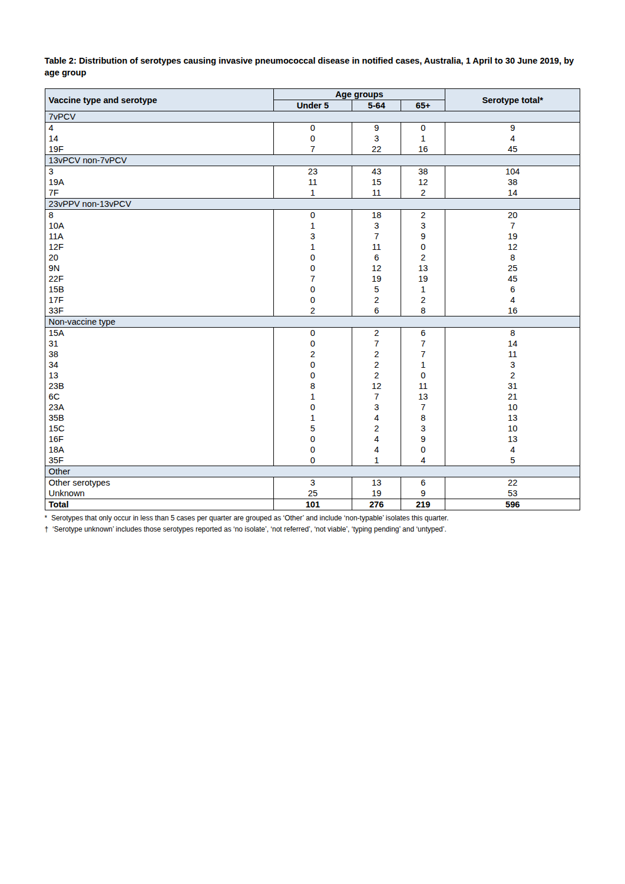Table 2: Distribution of serotypes causing invasive pneumococcal disease in notified cases, Australia, 1 April to 30 June 2019, by age group
| Vaccine type and serotype | Age groups | Serotype total* |
| --- | --- | --- |
| Under 5 | 5-64 | 65+ |
| 7vPCV |
| 4 | 0 | 9 | 0 | 9 |
| 14 | 0 | 3 | 1 | 4 |
| 19F | 7 | 22 | 16 | 45 |
| 13vPCV non-7vPCV |
| 3 | 23 | 43 | 38 | 104 |
| 19A | 11 | 15 | 12 | 38 |
| 7F | 1 | 11 | 2 | 14 |
| 23vPPV non-13vPCV |
| 8 | 0 | 18 | 2 | 20 |
| 10A | 1 | 3 | 3 | 7 |
| 11A | 3 | 7 | 9 | 19 |
| 12F | 1 | 11 | 0 | 12 |
| 20 | 0 | 6 | 2 | 8 |
| 9N | 0 | 12 | 13 | 25 |
| 22F | 7 | 19 | 19 | 45 |
| 15B | 0 | 5 | 1 | 6 |
| 17F | 0 | 2 | 2 | 4 |
| 33F | 2 | 6 | 8 | 16 |
| Non-vaccine type |
| 15A | 0 | 2 | 6 | 8 |
| 31 | 0 | 7 | 7 | 14 |
| 38 | 2 | 2 | 7 | 11 |
| 34 | 0 | 2 | 1 | 3 |
| 13 | 0 | 2 | 0 | 2 |
| 23B | 8 | 12 | 11 | 31 |
| 6C | 1 | 7 | 13 | 21 |
| 23A | 0 | 3 | 7 | 10 |
| 35B | 1 | 4 | 8 | 13 |
| 15C | 5 | 2 | 3 | 10 |
| 16F | 0 | 4 | 9 | 13 |
| 18A | 0 | 4 | 0 | 4 |
| 35F | 0 | 1 | 4 | 5 |
| Other |
| Other serotypes | 3 | 13 | 6 | 22 |
| Unknown | 25 | 19 | 9 | 53 |
| Total | 101 | 276 | 219 | 596 |
* Serotypes that only occur in less than 5 cases per quarter are grouped as ‘Other’ and include ‘non-typable’ isolates this quarter.
† ‘Serotype unknown’ includes those serotypes reported as ‘no isolate’, ‘not referred’, ‘not viable’, ‘typing pending’ and ‘untyped’.